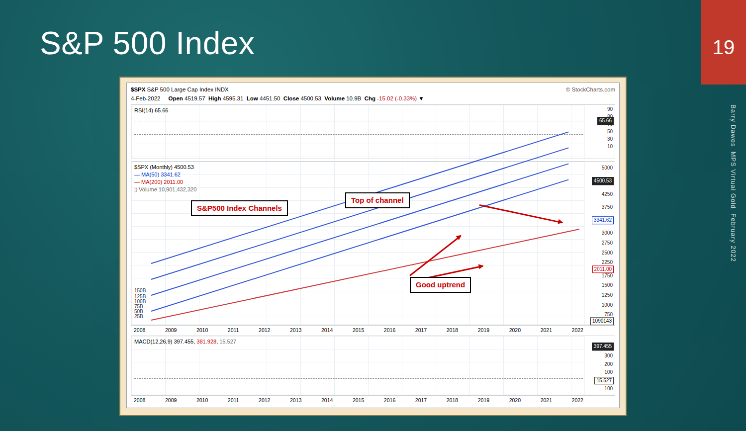19
S&P 500 Index
Barry Dawes MPS Virtual Gold February 2022
© StockCharts.com
$SPX S&P 500 Large Cap Index INDX
4-Feb-2022 Open 4519.57 High 4595.31 Low 4451.50 Close 4500.53 Volume 10.9B Chg -15.02 (-0.33%) ▼
RSI(14) 65.66
90 80 70 50 30 10
65.66
$SPX (Monthly) 4500.53
— MA(50) 3341.62
— MA(200) 2011.00
▯ Volume 10,901,432,320
S&P500 Index Channels
Top of channel
Good uptrend
150B
125B
100B
75B
50B
25B
5000 4600 4250 3750 3500 3000 2750 2500 2250 1750 1500 1250 1000 750
4500.53
3341.62
2011.00
1090143
20082009201020112012 20132014201520162017 20182019202020212022
MACD(12,26,9) 397.455, 381.928, 15.527
400 300 200 100 0 -100
397.455
15.527
20082009201020112012 20132014201520162017 20182019202020212022